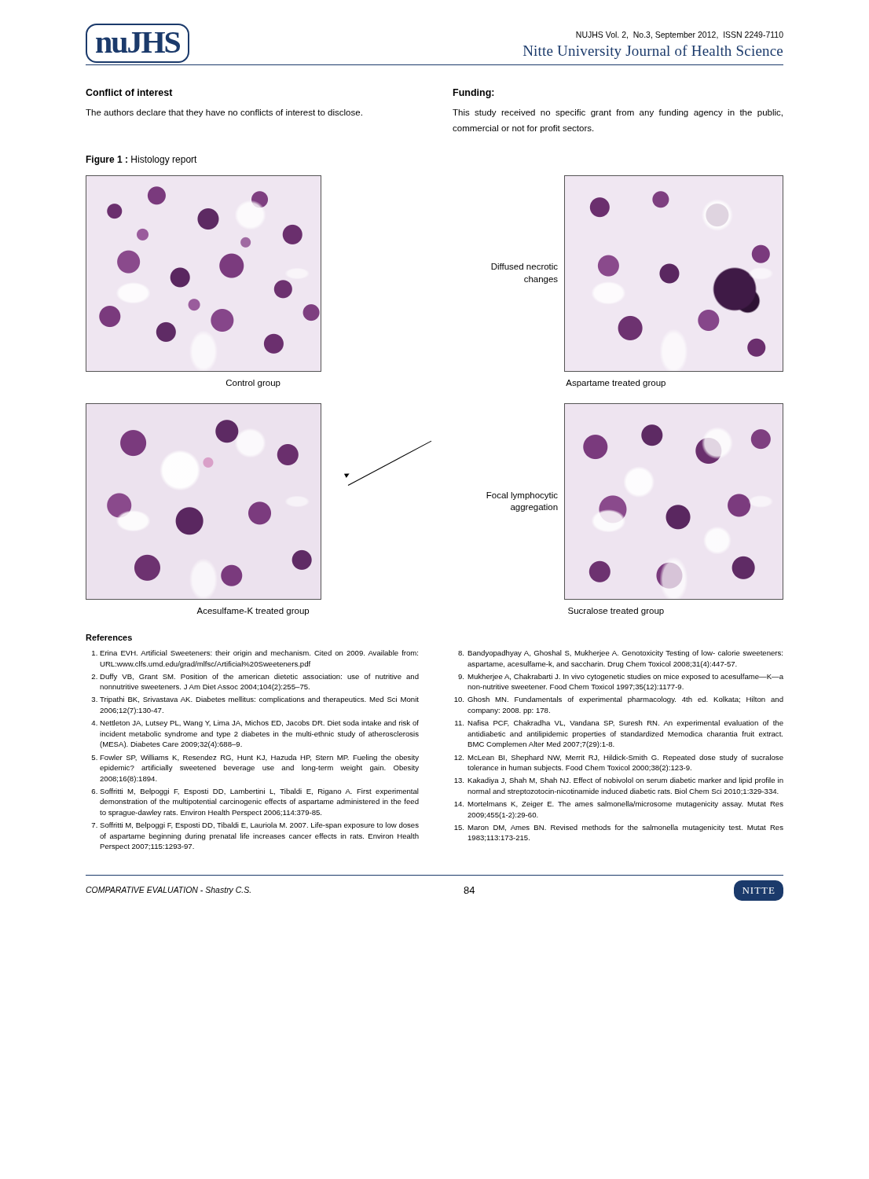nu JHS
NUJHS Vol. 2, No.3, September 2012, ISSN 2249-7110
Nitte University Journal of Health Science
Conflict of interest
The authors declare that they have no conflicts of interest to disclose.
Funding:
This study received no specific grant from any funding agency in the public, commercial or not for profit sectors.
Figure 1 : Histology report
Diffused necrotic
changes
Control group Aspartame treated group
Focal lymphocytic
aggregation
Acesulfame-K treated group Sucralose treated group
References
Erina EVH. Artificial Sweeteners: their origin and mechanism. Cited on 2009. Available from: URL:www.clfs.umd.edu/grad/mlfsc/Artificial%20Sweeteners.pdf
Duffy VB, Grant SM. Position of the american dietetic association: use of nutritive and nonnutritive sweeteners. J Am Diet Assoc 2004;104(2):255–75.
Tripathi BK, Srivastava AK. Diabetes mellitus: complications and therapeutics. Med Sci Monit 2006;12(7):130-47.
Nettleton JA, Lutsey PL, Wang Y, Lima JA, Michos ED, Jacobs DR. Diet soda intake and risk of incident metabolic syndrome and type 2 diabetes in the multi-ethnic study of atherosclerosis (MESA). Diabetes Care 2009;32(4):688–9.
Fowler SP, Williams K, Resendez RG, Hunt KJ, Hazuda HP, Stern MP. Fueling the obesity epidemic? artificially sweetened beverage use and long-term weight gain. Obesity 2008;16(8):1894.
Soffritti M, Belpoggi F, Esposti DD, Lambertini L, Tibaldi E, Rigano A. First experimental demonstration of the multipotential carcinogenic effects of aspartame administered in the feed to sprague-dawley rats. Environ Health Perspect 2006;114:379-85.
Soffritti M, Belpoggi F, Esposti DD, Tibaldi E, Lauriola M. 2007. Life-span exposure to low doses of aspartame beginning during prenatal life increases cancer effects in rats. Environ Health Perspect 2007;115:1293-97.
Bandyopadhyay A, Ghoshal S, Mukherjee A. Genotoxicity Testing of low- calorie sweeteners: aspartame, acesulfame-k, and saccharin. Drug Chem Toxicol 2008;31(4):447-57.
Mukherjee A, Chakrabarti J. In vivo cytogenetic studies on mice exposed to acesulfame—K—a non-nutritive sweetener. Food Chem Toxicol 1997;35(12):1177-9.
Ghosh MN. Fundamentals of experimental pharmacology. 4th ed. Kolkata; Hilton and company: 2008. pp: 178.
Nafisa PCF, Chakradha VL, Vandana SP, Suresh RN. An experimental evaluation of the antidiabetic and antilipidemic properties of standardized Memodica charantia fruit extract. BMC Complemen Alter Med 2007;7(29):1-8.
McLean BI, Shephard NW, Merrit RJ, Hildick-Smith G. Repeated dose study of sucralose tolerance in human subjects. Food Chem Toxicol 2000;38(2):123-9.
Kakadiya J, Shah M, Shah NJ. Effect of nobivolol on serum diabetic marker and lipid profile in normal and streptozotocin-nicotinamide induced diabetic rats. Biol Chem Sci 2010;1:329-334.
Mortelmans K, Zeiger E. The ames salmonella/microsome mutagenicity assay. Mutat Res 2009;455(1-2):29-60.
Maron DM, Ames BN. Revised methods for the salmonella mutagenicity test. Mutat Res 1983;113:173-215.
COMPARATIVE EVALUATION - Shastry C.S.
84
NITTE